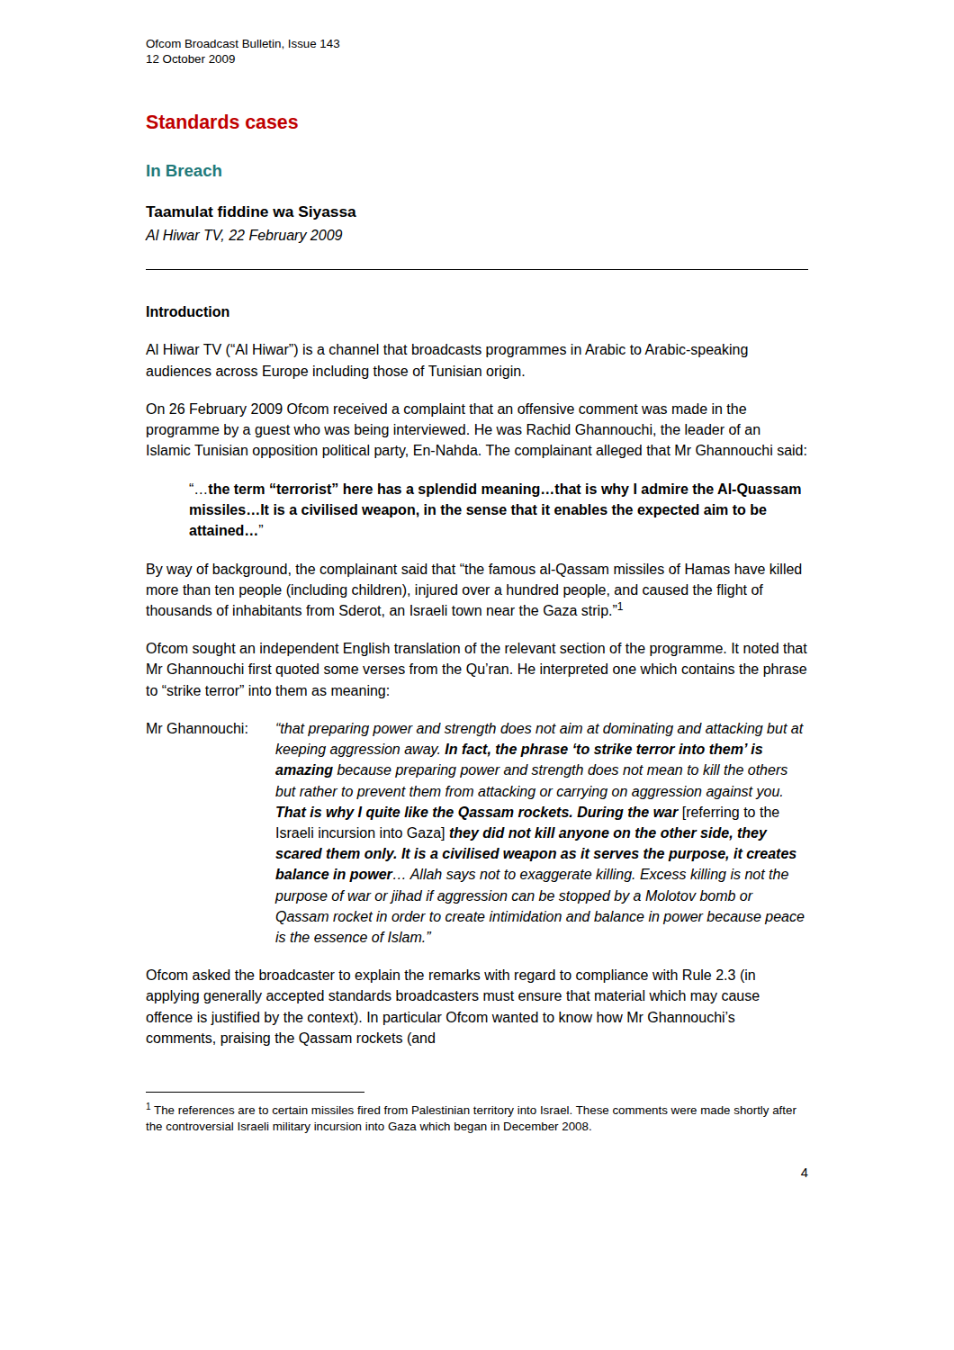Ofcom Broadcast Bulletin, Issue 143
12 October 2009
Standards cases
In Breach
Taamulat fiddine wa Siyassa
Al Hiwar TV, 22 February 2009
Introduction
Al Hiwar TV (“Al Hiwar”) is a channel that broadcasts programmes in Arabic to Arabic-speaking audiences across Europe including those of Tunisian origin.
On 26 February 2009 Ofcom received a complaint that an offensive comment was made in the programme by a guest who was being interviewed. He was Rachid Ghannouchi, the leader of an Islamic Tunisian opposition political party, En-Nahda. The complainant alleged that Mr Ghannouchi said:
“…the term “terrorist” here has a splendid meaning…that is why I admire the Al-Quassam missiles…It is a civilised weapon, in the sense that it enables the expected aim to be attained…”
By way of background, the complainant said that “the famous al-Qassam missiles of Hamas have killed more than ten people (including children), injured over a hundred people, and caused the flight of thousands of inhabitants from Sderot, an Israeli town near the Gaza strip.”1
Ofcom sought an independent English translation of the relevant section of the programme. It noted that Mr Ghannouchi first quoted some verses from the Qu’ran. He interpreted one which contains the phrase to “strike terror” into them as meaning:
Mr Ghannouchi:
“that preparing power and strength does not aim at dominating and attacking but at keeping aggression away. In fact, the phrase ‘to strike terror into them’ is amazing because preparing power and strength does not mean to kill the others but rather to prevent them from attacking or carrying on aggression against you. That is why I quite like the Qassam rockets. During the war [referring to the Israeli incursion into Gaza] they did not kill anyone on the other side, they scared them only. It is a civilised weapon as it serves the purpose, it creates balance in power… Allah says not to exaggerate killing. Excess killing is not the purpose of war or jihad if aggression can be stopped by a Molotov bomb or Qassam rocket in order to create intimidation and balance in power because peace is the essence of Islam.”
Ofcom asked the broadcaster to explain the remarks with regard to compliance with Rule 2.3 (in applying generally accepted standards broadcasters must ensure that material which may cause offence is justified by the context). In particular Ofcom wanted to know how Mr Ghannouchi’s comments, praising the Qassam rockets (and
1 The references are to certain missiles fired from Palestinian territory into Israel. These comments were made shortly after the controversial Israeli military incursion into Gaza which began in December 2008.
4